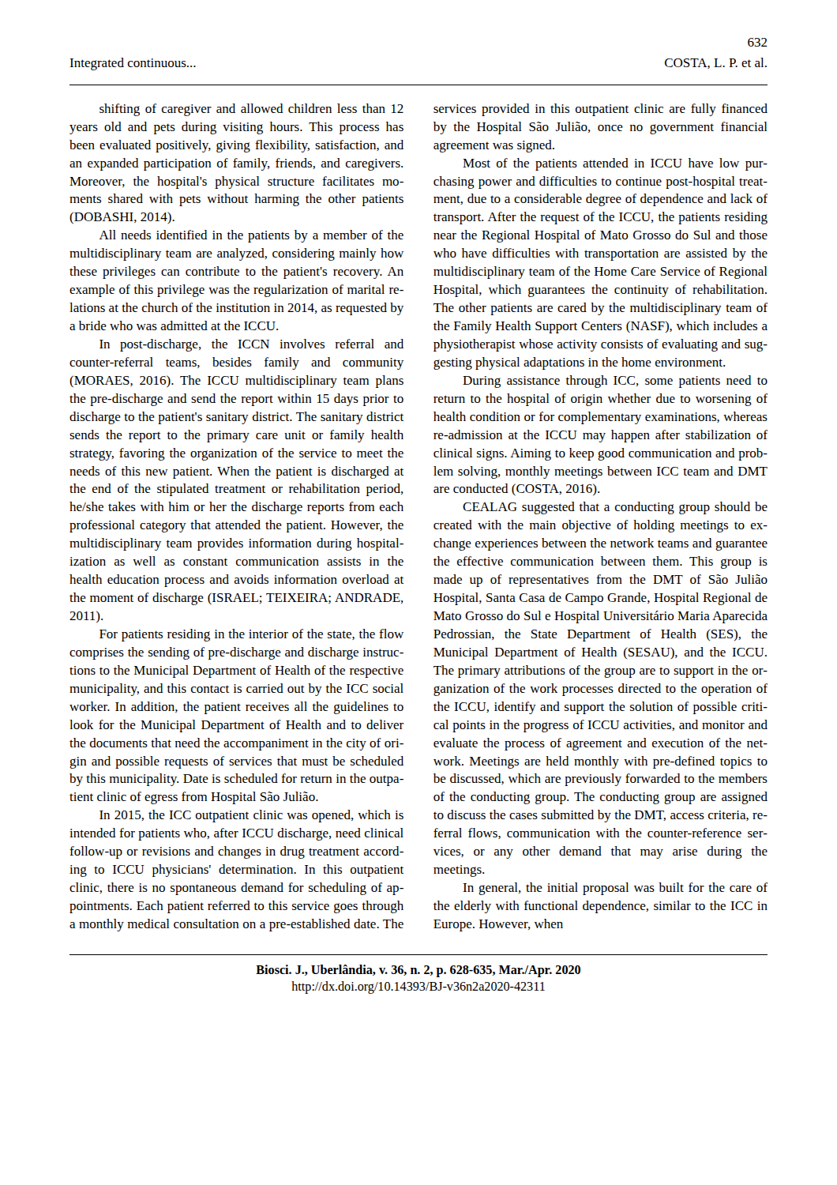632
Integrated continuous... COSTA, L. P. et al.
shifting of caregiver and allowed children less than 12 years old and pets during visiting hours. This process has been evaluated positively, giving flexibility, satisfaction, and an expanded participation of family, friends, and caregivers. Moreover, the hospital's physical structure facilitates moments shared with pets without harming the other patients (DOBASHI, 2014).
All needs identified in the patients by a member of the multidisciplinary team are analyzed, considering mainly how these privileges can contribute to the patient's recovery. An example of this privilege was the regularization of marital relations at the church of the institution in 2014, as requested by a bride who was admitted at the ICCU.
In post-discharge, the ICCN involves referral and counter-referral teams, besides family and community (MORAES, 2016). The ICCU multidisciplinary team plans the pre-discharge and send the report within 15 days prior to discharge to the patient's sanitary district. The sanitary district sends the report to the primary care unit or family health strategy, favoring the organization of the service to meet the needs of this new patient. When the patient is discharged at the end of the stipulated treatment or rehabilitation period, he/she takes with him or her the discharge reports from each professional category that attended the patient. However, the multidisciplinary team provides information during hospitalization as well as constant communication assists in the health education process and avoids information overload at the moment of discharge (ISRAEL; TEIXEIRA; ANDRADE, 2011).
For patients residing in the interior of the state, the flow comprises the sending of pre-discharge and discharge instructions to the Municipal Department of Health of the respective municipality, and this contact is carried out by the ICC social worker. In addition, the patient receives all the guidelines to look for the Municipal Department of Health and to deliver the documents that need the accompaniment in the city of origin and possible requests of services that must be scheduled by this municipality. Date is scheduled for return in the outpatient clinic of egress from Hospital São Julião.
In 2015, the ICC outpatient clinic was opened, which is intended for patients who, after ICCU discharge, need clinical follow-up or revisions and changes in drug treatment according to ICCU physicians' determination. In this outpatient clinic, there is no spontaneous demand for scheduling of appointments. Each patient referred to this service goes through a monthly medical consultation on a pre-established date. The services provided in this outpatient clinic are fully financed by the Hospital São Julião, once no government financial agreement was signed.
Most of the patients attended in ICCU have low purchasing power and difficulties to continue post-hospital treatment, due to a considerable degree of dependence and lack of transport. After the request of the ICCU, the patients residing near the Regional Hospital of Mato Grosso do Sul and those who have difficulties with transportation are assisted by the multidisciplinary team of the Home Care Service of Regional Hospital, which guarantees the continuity of rehabilitation. The other patients are cared by the multidisciplinary team of the Family Health Support Centers (NASF), which includes a physiotherapist whose activity consists of evaluating and suggesting physical adaptations in the home environment.
During assistance through ICC, some patients need to return to the hospital of origin whether due to worsening of health condition or for complementary examinations, whereas re-admission at the ICCU may happen after stabilization of clinical signs. Aiming to keep good communication and problem solving, monthly meetings between ICC team and DMT are conducted (COSTA, 2016).
CEALAG suggested that a conducting group should be created with the main objective of holding meetings to exchange experiences between the network teams and guarantee the effective communication between them. This group is made up of representatives from the DMT of São Julião Hospital, Santa Casa de Campo Grande, Hospital Regional de Mato Grosso do Sul e Hospital Universitário Maria Aparecida Pedrossian, the State Department of Health (SES), the Municipal Department of Health (SESAU), and the ICCU. The primary attributions of the group are to support in the organization of the work processes directed to the operation of the ICCU, identify and support the solution of possible critical points in the progress of ICCU activities, and monitor and evaluate the process of agreement and execution of the network. Meetings are held monthly with pre-defined topics to be discussed, which are previously forwarded to the members of the conducting group. The conducting group are assigned to discuss the cases submitted by the DMT, access criteria, referral flows, communication with the counter-reference services, or any other demand that may arise during the meetings.
In general, the initial proposal was built for the care of the elderly with functional dependence, similar to the ICC in Europe. However, when
Biosci. J., Uberlândia, v. 36, n. 2, p. 628-635, Mar./Apr. 2020
http://dx.doi.org/10.14393/BJ-v36n2a2020-42311